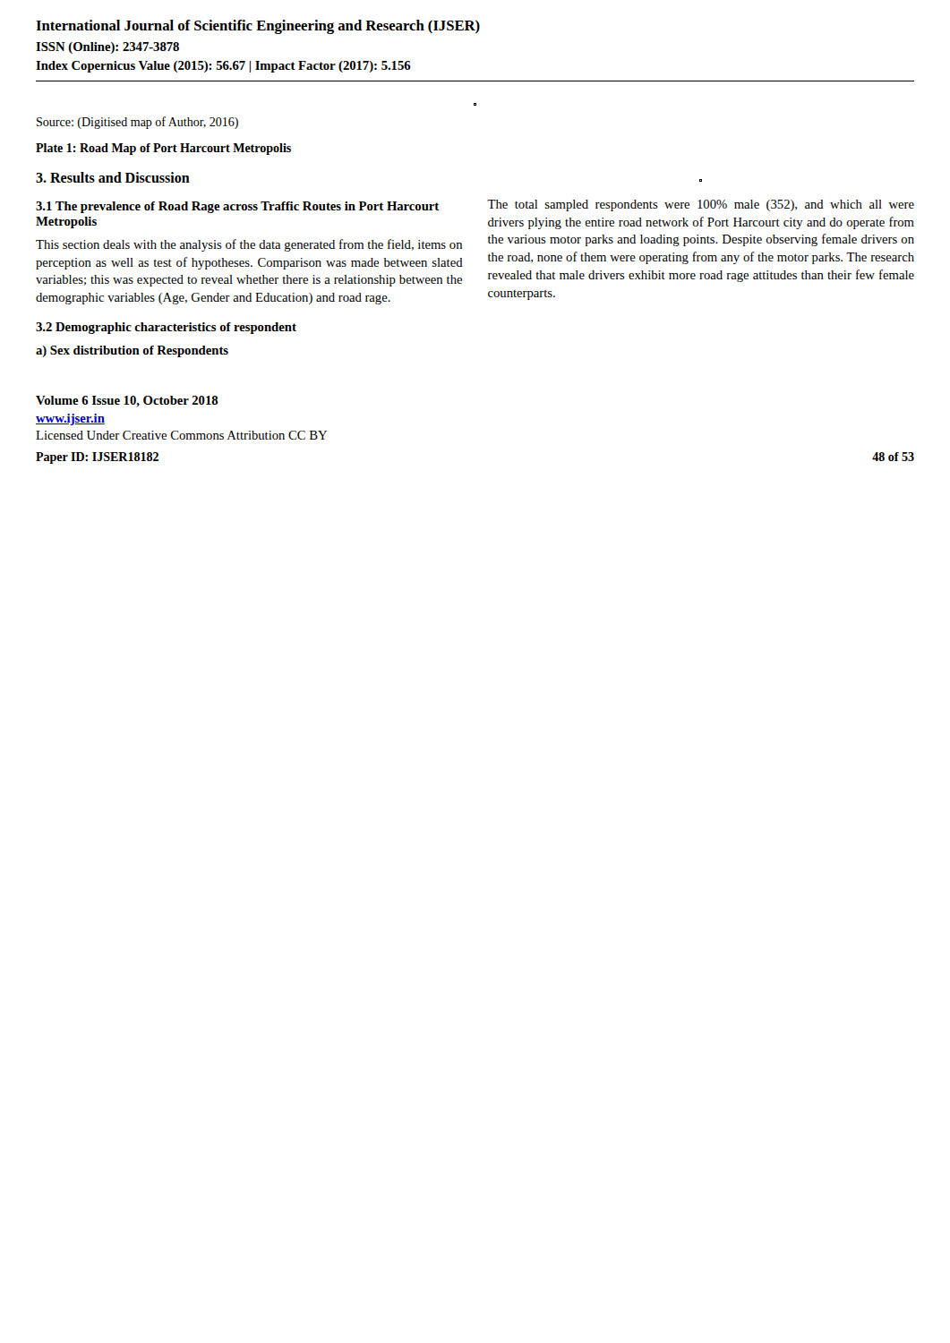International Journal of Scientific Engineering and Research (IJSER)
ISSN (Online): 2347-3878
Index Copernicus Value (2015): 56.67 | Impact Factor (2017): 5.156
Source: (Digitised map of Author, 2016)
Plate 1: Road Map of Port Harcourt Metropolis
3. Results and Discussion
3.1 The prevalence of Road Rage across Traffic Routes in Port Harcourt Metropolis
This section deals with the analysis of the data generated from the field, items on perception as well as test of hypotheses. Comparison was made between slated variables; this was expected to reveal whether there is a relationship between the demographic variables (Age, Gender and Education) and road rage.
3.2 Demographic characteristics of respondent
a) Sex distribution of Respondents
The total sampled respondents were 100% male (352), and which all were drivers plying the entire road network of Port Harcourt city and do operate from the various motor parks and loading points. Despite observing female drivers on the road, none of them were operating from any of the motor parks. The research revealed that male drivers exhibit more road rage attitudes than their few female counterparts.
Volume 6 Issue 10, October 2018
www.ijser.in
Licensed Under Creative Commons Attribution CC BY
Paper ID: IJSER18182 48 of 53